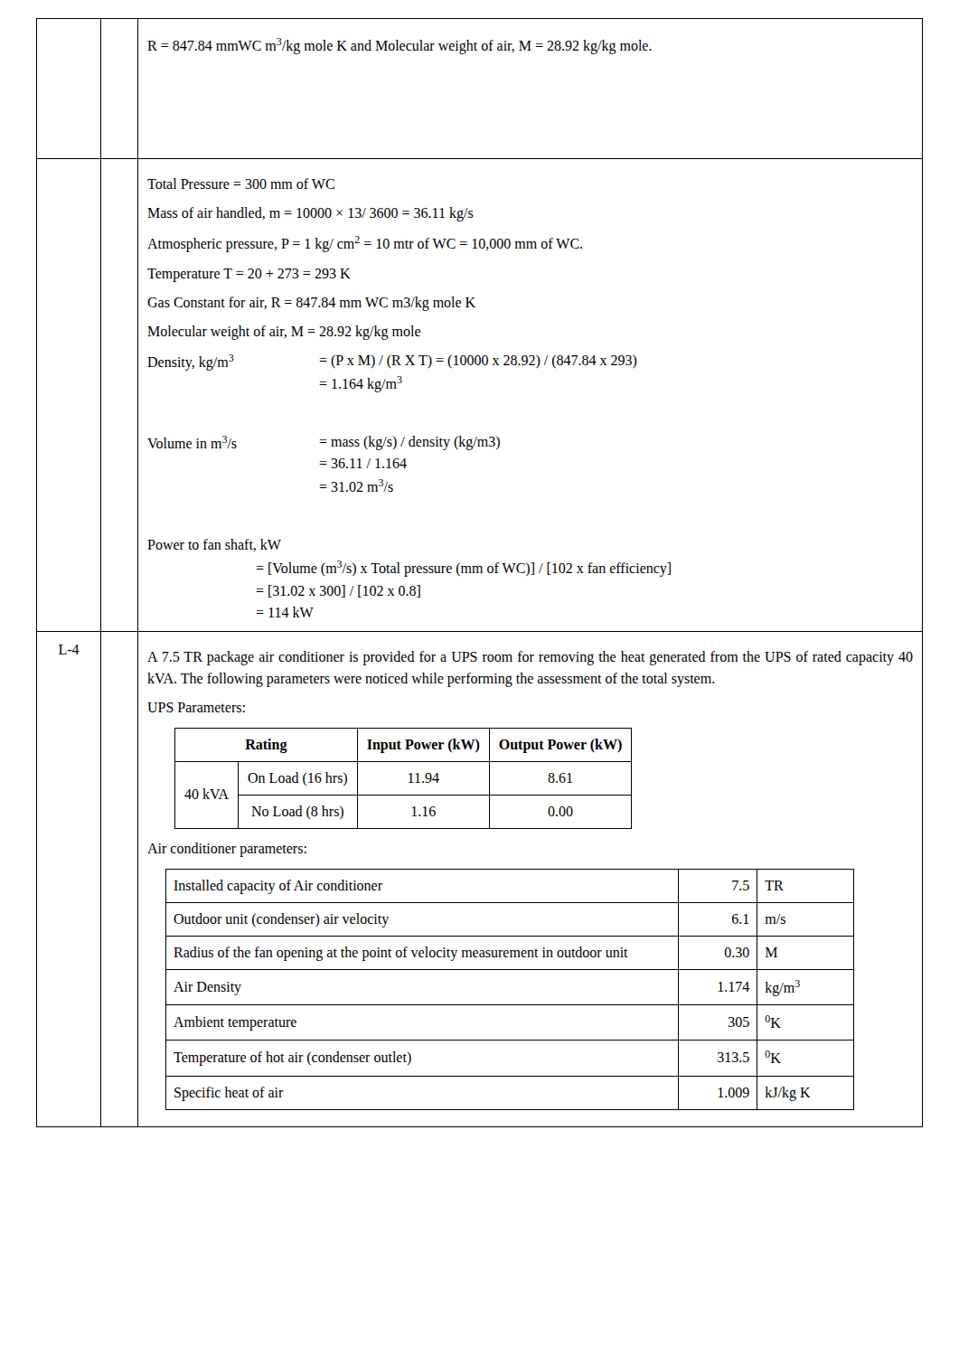| | | R = 847.84 mmWC m 3 /kg mole K and Molecular weight of air, M = 28.92 kg/kg mole. |
| | | Total Pressure = 300 mm of WC Mass of air handled, m = 10000 × 13/ 3600 = 36.11 kg/s Atmospheric pressure, P = 1 kg/ cm 2 = 10 mtr of WC = 10,000 mm of WC. Temperature T = 20 + 273 = 293 K Gas Constant for air, R = 847.84 mm WC m3/kg mole K Molecular weight of air, M = 28.92 kg/kg mole Density, kg/m 3 = (P x M) / (R X T) = (10000 x 28.92) / (847.84 x 293) = 1.164 kg/m 3 Volume in m 3 /s = mass (kg/s) / density (kg/m3) = 36.11 / 1.164 = 31.02 m 3 /s Power to fan shaft, kW = [Volume (m 3 /s) x Total pressure (mm of WC)] / [102 x fan efficiency] = [31.02 x 300] / [102 x 0.8] = 114 kW |
| L-4 | | A 7.5 TR package air conditioner is provided for a UPS room for removing the heat generated from the UPS of rated capacity 40 kVA. The following parameters were noticed while performing the assessment of the total system. UPS Parameters: / Rating / Input Power (kW) / Output Power (kW) / / --- / --- / --- / / 40 kVA / On Load (16 hrs) / 11.94 / 8.61 / / No Load (8 hrs) / 1.16 / 0.00 / Air conditioner parameters: / Installed capacity of Air conditioner / 7.5 / TR / / Outdoor unit (condenser) air velocity / 6.1 / m/s / / Radius of the fan opening at the point of velocity measurement in outdoor unit / 0.30 / M / / Air Density / 1.174 / kg/m 3 / / Ambient temperature / 305 / 0 K / / Temperature of hot air (condenser outlet) / 313.5 / 0 K / / Specific heat of air / 1.009 / kJ/kg K / |